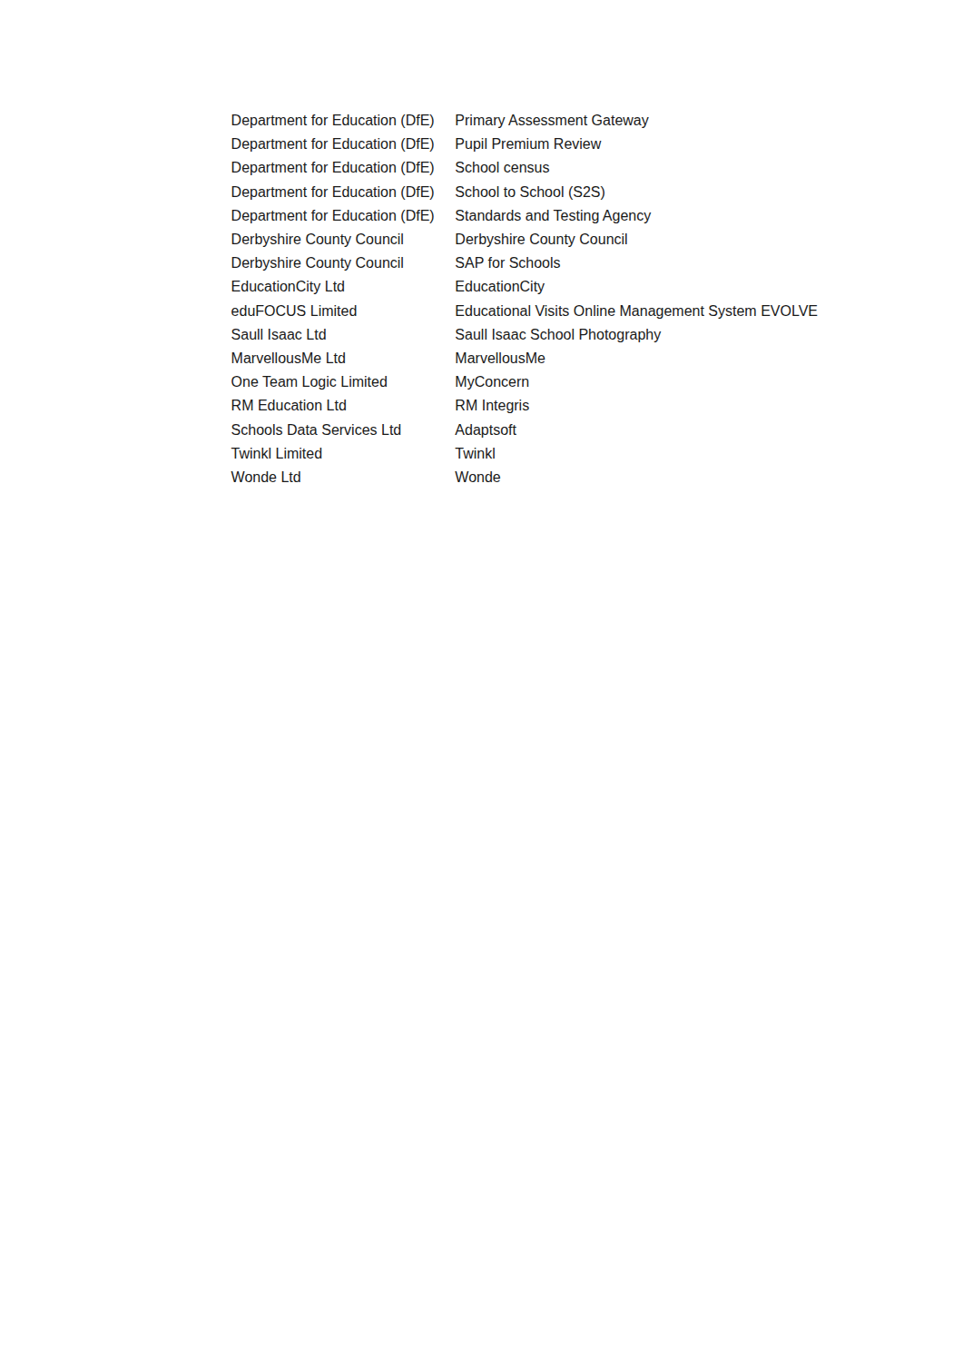| Department for Education (DfE) | Primary Assessment Gateway |
| Department for Education (DfE) | Pupil Premium Review |
| Department for Education (DfE) | School census |
| Department for Education (DfE) | School to School (S2S) |
| Department for Education (DfE) | Standards and Testing Agency |
| Derbyshire County Council | Derbyshire County Council |
| Derbyshire County Council | SAP for Schools |
| EducationCity Ltd | EducationCity |
| eduFOCUS Limited | Educational Visits Online Management System EVOLVE |
| Saull Isaac Ltd | Saull Isaac School Photography |
| MarvellousMe Ltd | MarvellousMe |
| One Team Logic Limited | MyConcern |
| RM Education Ltd | RM Integris |
| Schools Data Services Ltd | Adaptsoft |
| Twinkl Limited | Twinkl |
| Wonde Ltd | Wonde |